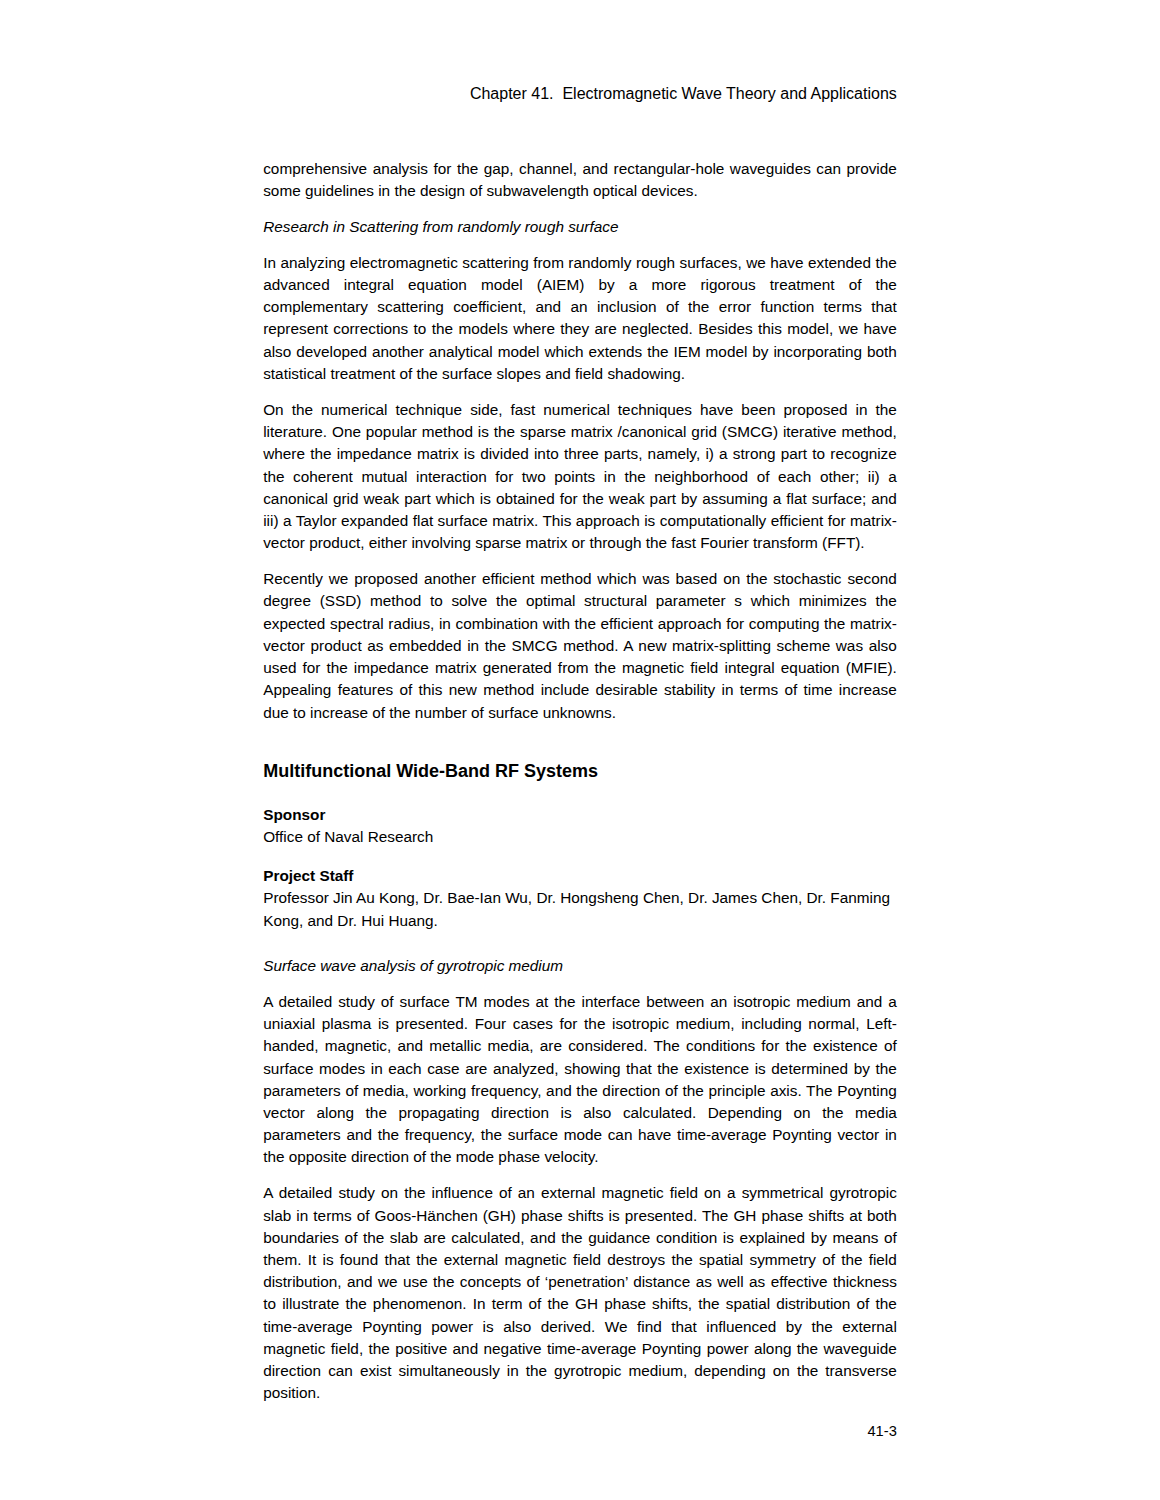Chapter 41. Electromagnetic Wave Theory and Applications
comprehensive analysis for the gap, channel, and rectangular-hole waveguides can provide some guidelines in the design of subwavelength optical devices.
Research in Scattering from randomly rough surface
In analyzing electromagnetic scattering from randomly rough surfaces, we have extended the advanced integral equation model (AIEM) by a more rigorous treatment of the complementary scattering coefficient, and an inclusion of the error function terms that represent corrections to the models where they are neglected. Besides this model, we have also developed another analytical model which extends the IEM model by incorporating both statistical treatment of the surface slopes and field shadowing.
On the numerical technique side, fast numerical techniques have been proposed in the literature. One popular method is the sparse matrix /canonical grid (SMCG) iterative method, where the impedance matrix is divided into three parts, namely, i) a strong part to recognize the coherent mutual interaction for two points in the neighborhood of each other; ii) a canonical grid weak part which is obtained for the weak part by assuming a flat surface; and iii) a Taylor expanded flat surface matrix. This approach is computationally efficient for matrix-vector product, either involving sparse matrix or through the fast Fourier transform (FFT).
Recently we proposed another efficient method which was based on the stochastic second degree (SSD) method to solve the optimal structural parameter s which minimizes the expected spectral radius, in combination with the efficient approach for computing the matrix-vector product as embedded in the SMCG method. A new matrix-splitting scheme was also used for the impedance matrix generated from the magnetic field integral equation (MFIE). Appealing features of this new method include desirable stability in terms of time increase due to increase of the number of surface unknowns.
Multifunctional Wide-Band RF Systems
Sponsor
Office of Naval Research
Project Staff
Professor Jin Au Kong, Dr. Bae-Ian Wu, Dr. Hongsheng Chen, Dr. James Chen, Dr. Fanming Kong, and Dr. Hui Huang.
Surface wave analysis of gyrotropic medium
A detailed study of surface TM modes at the interface between an isotropic medium and a uniaxial plasma is presented. Four cases for the isotropic medium, including normal, Left-handed, magnetic, and metallic media, are considered. The conditions for the existence of surface modes in each case are analyzed, showing that the existence is determined by the parameters of media, working frequency, and the direction of the principle axis. The Poynting vector along the propagating direction is also calculated. Depending on the media parameters and the frequency, the surface mode can have time-average Poynting vector in the opposite direction of the mode phase velocity.
A detailed study on the influence of an external magnetic field on a symmetrical gyrotropic slab in terms of Goos-Hänchen (GH) phase shifts is presented. The GH phase shifts at both boundaries of the slab are calculated, and the guidance condition is explained by means of them. It is found that the external magnetic field destroys the spatial symmetry of the field distribution, and we use the concepts of ‘penetration’ distance as well as effective thickness to illustrate the phenomenon. In term of the GH phase shifts, the spatial distribution of the time-average Poynting power is also derived. We find that influenced by the external magnetic field, the positive and negative time-average Poynting power along the waveguide direction can exist simultaneously in the gyrotropic medium, depending on the transverse position.
41-3